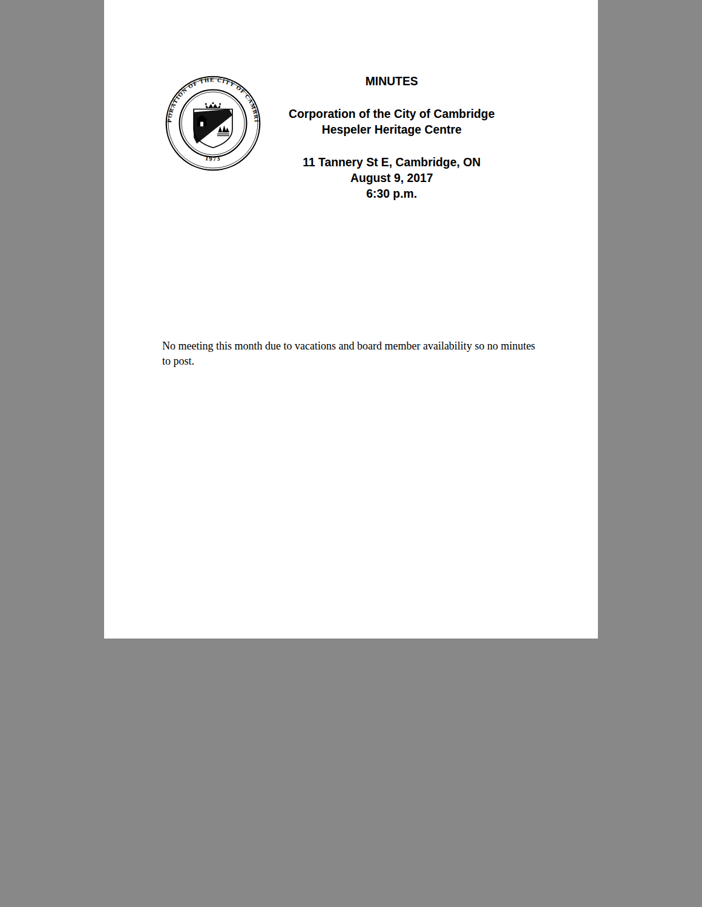CORPORATION OF THE CITY OF CAMBRIDGE 1973
MINUTES
Corporation of the City of Cambridge
Hespeler Heritage Centre
11 Tannery St E, Cambridge, ON
August 9, 2017
6:30 p.m.
No meeting this month due to vacations and board member availability so no minutes to post.